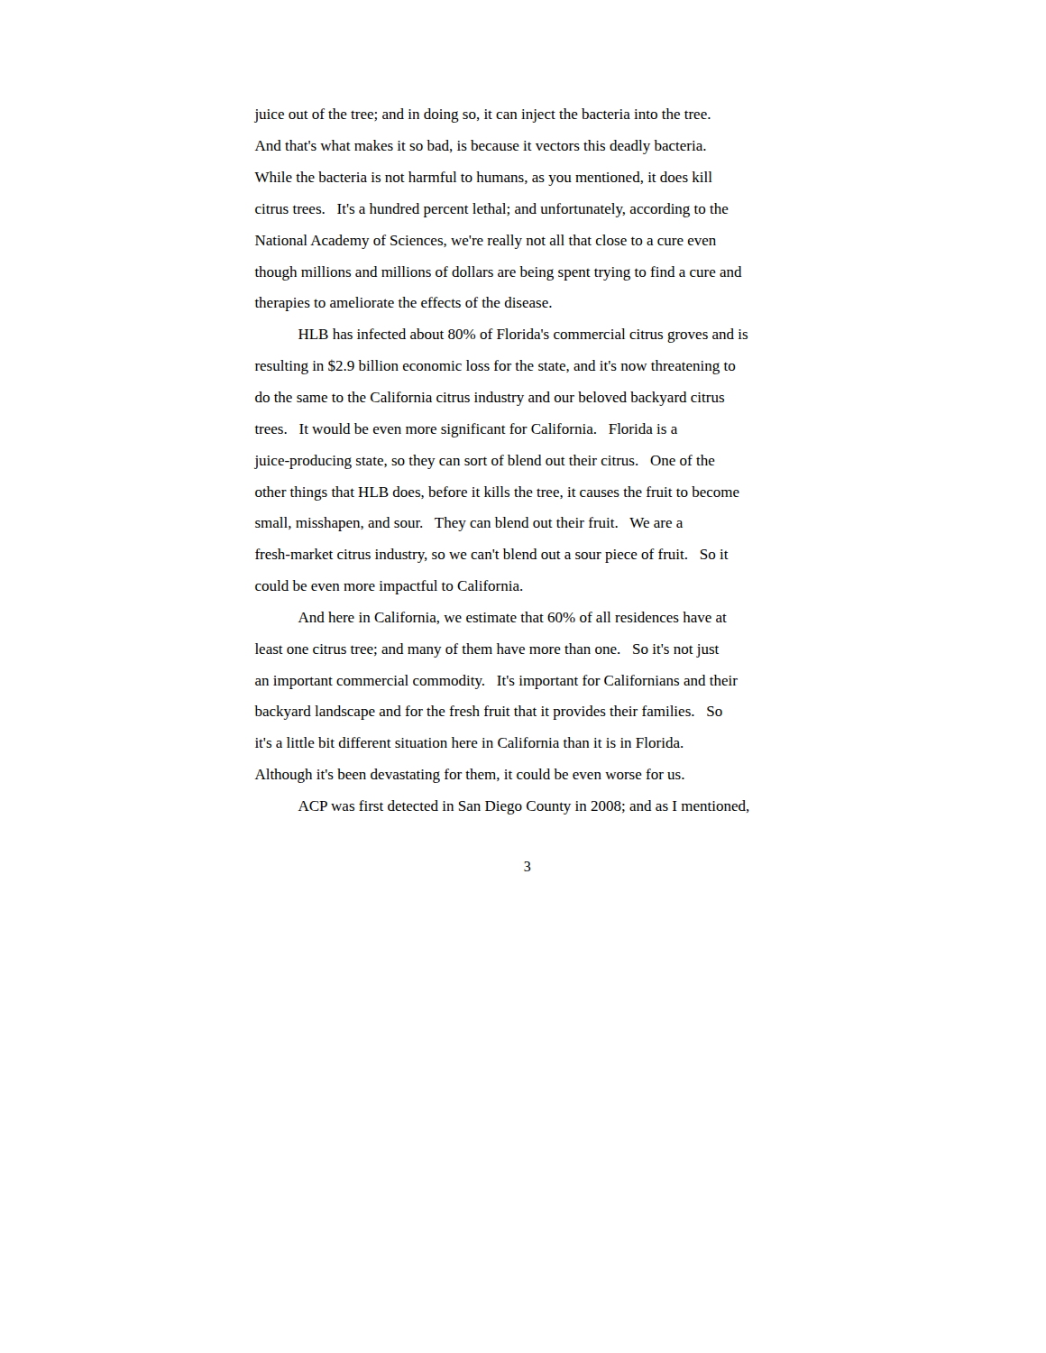juice out of the tree; and in doing so, it can inject the bacteria into the tree.
And that's what makes it so bad, is because it vectors this deadly bacteria.
While the bacteria is not harmful to humans, as you mentioned, it does kill
citrus trees. It's a hundred percent lethal; and unfortunately, according to the
National Academy of Sciences, we're really not all that close to a cure even
though millions and millions of dollars are being spent trying to find a cure and
therapies to ameliorate the effects of the disease.
HLB has infected about 80% of Florida's commercial citrus groves and is
resulting in $2.9 billion economic loss for the state, and it's now threatening to
do the same to the California citrus industry and our beloved backyard citrus
trees. It would be even more significant for California. Florida is a
juice-producing state, so they can sort of blend out their citrus. One of the
other things that HLB does, before it kills the tree, it causes the fruit to become
small, misshapen, and sour. They can blend out their fruit. We are a
fresh-market citrus industry, so we can't blend out a sour piece of fruit. So it
could be even more impactful to California.
And here in California, we estimate that 60% of all residences have at
least one citrus tree; and many of them have more than one. So it's not just
an important commercial commodity. It's important for Californians and their
backyard landscape and for the fresh fruit that it provides their families. So
it's a little bit different situation here in California than it is in Florida.
Although it's been devastating for them, it could be even worse for us.
ACP was first detected in San Diego County in 2008; and as I mentioned,
3